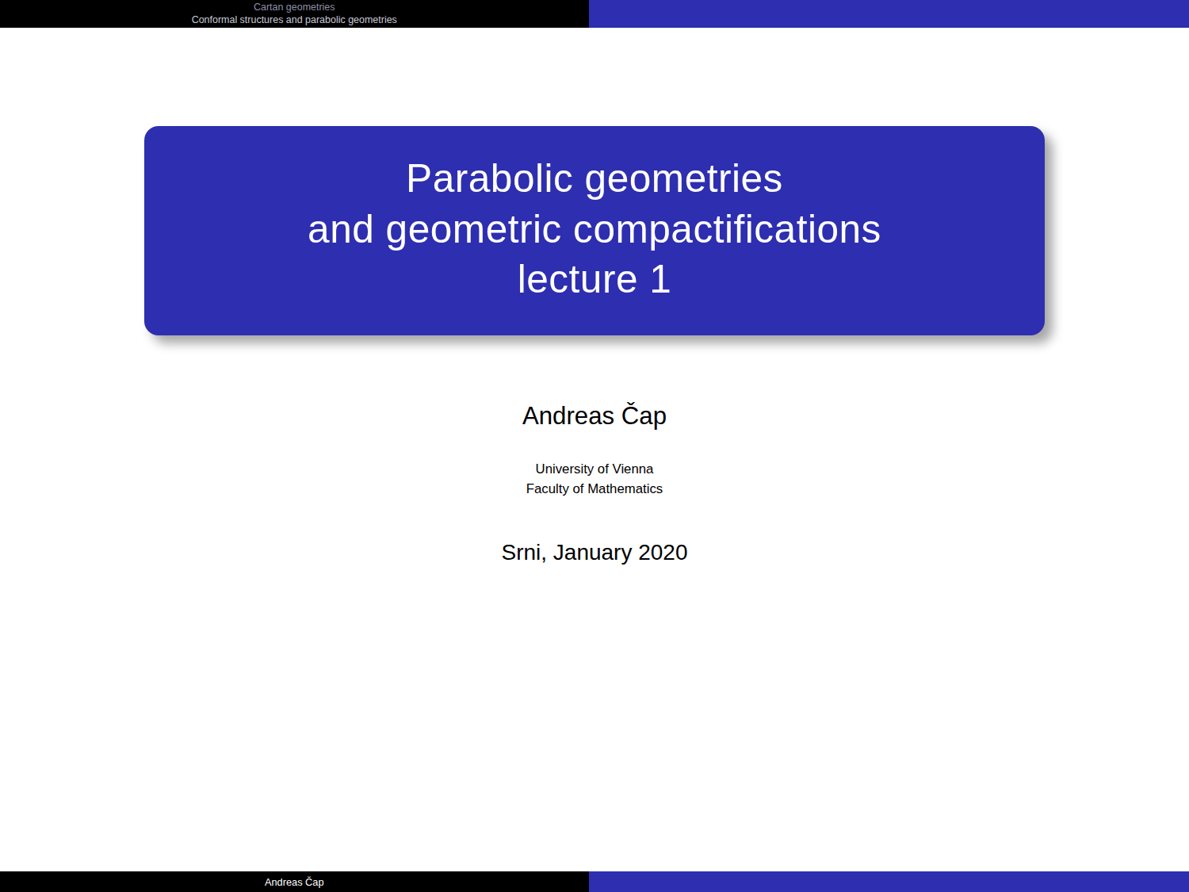Cartan geometries Conformal structures and parabolic geometries
Parabolic geometries
and geometric compactifications
lecture 1
Andreas Čap
University of Vienna
Faculty of Mathematics
Srni, January 2020
Andreas Čap